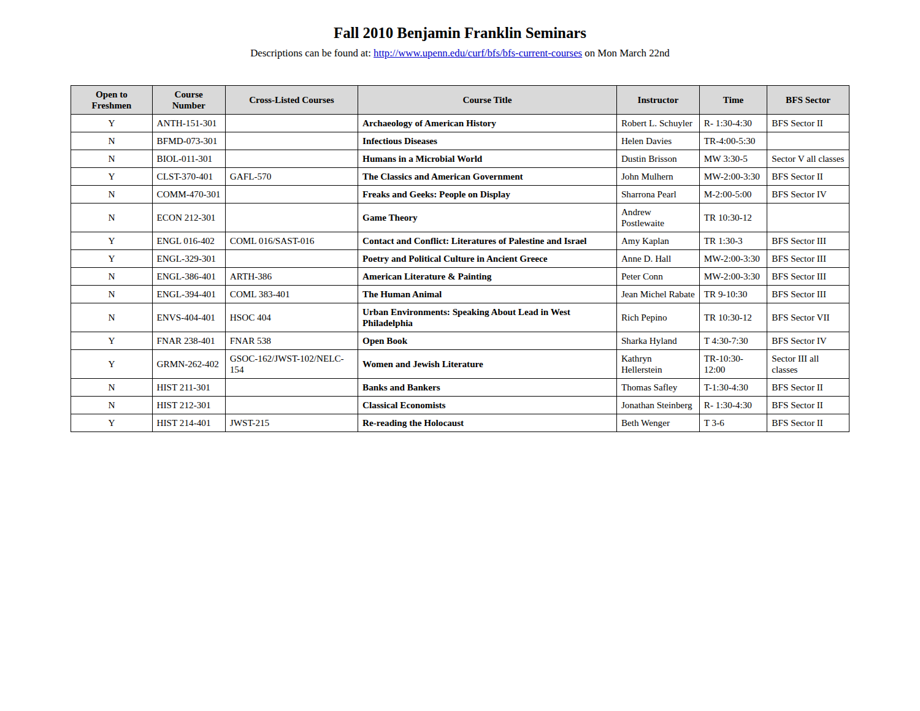Fall 2010 Benjamin Franklin Seminars
Descriptions can be found at: http://www.upenn.edu/curf/bfs/bfs-current-courses on Mon March 22nd
| Open to Freshmen | Course Number | Cross-Listed Courses | Course Title | Instructor | Time | BFS Sector |
| --- | --- | --- | --- | --- | --- | --- |
| Y | ANTH-151-301 | | Archaeology of American History | Robert L. Schuyler | R- 1:30-4:30 | BFS Sector II |
| N | BFMD-073-301 | | Infectious Diseases | Helen Davies | TR-4:00-5:30 | |
| N | BIOL-011-301 | | Humans in a Microbial World | Dustin Brisson | MW 3:30-5 | Sector V all classes |
| Y | CLST-370-401 | GAFL-570 | The Classics and American Government | John Mulhern | MW-2:00-3:30 | BFS Sector II |
| N | COMM-470-301 | | Freaks and Geeks: People on Display | Sharrona Pearl | M-2:00-5:00 | BFS Sector IV |
| N | ECON 212-301 | | Game Theory | Andrew Postlewaite | TR 10:30-12 | |
| Y | ENGL 016-402 | COML 016/SAST-016 | Contact and Conflict: Literatures of Palestine and Israel | Amy Kaplan | TR 1:30-3 | BFS Sector III |
| Y | ENGL-329-301 | | Poetry and Political Culture in Ancient Greece | Anne D. Hall | MW-2:00-3:30 | BFS Sector III |
| N | ENGL-386-401 | ARTH-386 | American Literature & Painting | Peter Conn | MW-2:00-3:30 | BFS Sector III |
| N | ENGL-394-401 | COML 383-401 | The Human Animal | Jean Michel Rabate | TR 9-10:30 | BFS Sector III |
| N | ENVS-404-401 | HSOC 404 | Urban Environments: Speaking About Lead in West Philadelphia | Rich Pepino | TR 10:30-12 | BFS Sector VII |
| Y | FNAR 238-401 | FNAR 538 | Open Book | Sharka Hyland | T 4:30-7:30 | BFS Sector IV |
| Y | GRMN-262-402 | GSOC-162/JWST-102/NELC-154 | Women and Jewish Literature | Kathryn Hellerstein | TR-10:30-12:00 | Sector III all classes |
| N | HIST 211-301 | | Banks and Bankers | Thomas Safley | T-1:30-4:30 | BFS Sector II |
| N | HIST 212-301 | | Classical Economists | Jonathan Steinberg | R- 1:30-4:30 | BFS Sector II |
| Y | HIST 214-401 | JWST-215 | Re-reading the Holocaust | Beth Wenger | T 3-6 | BFS Sector II |